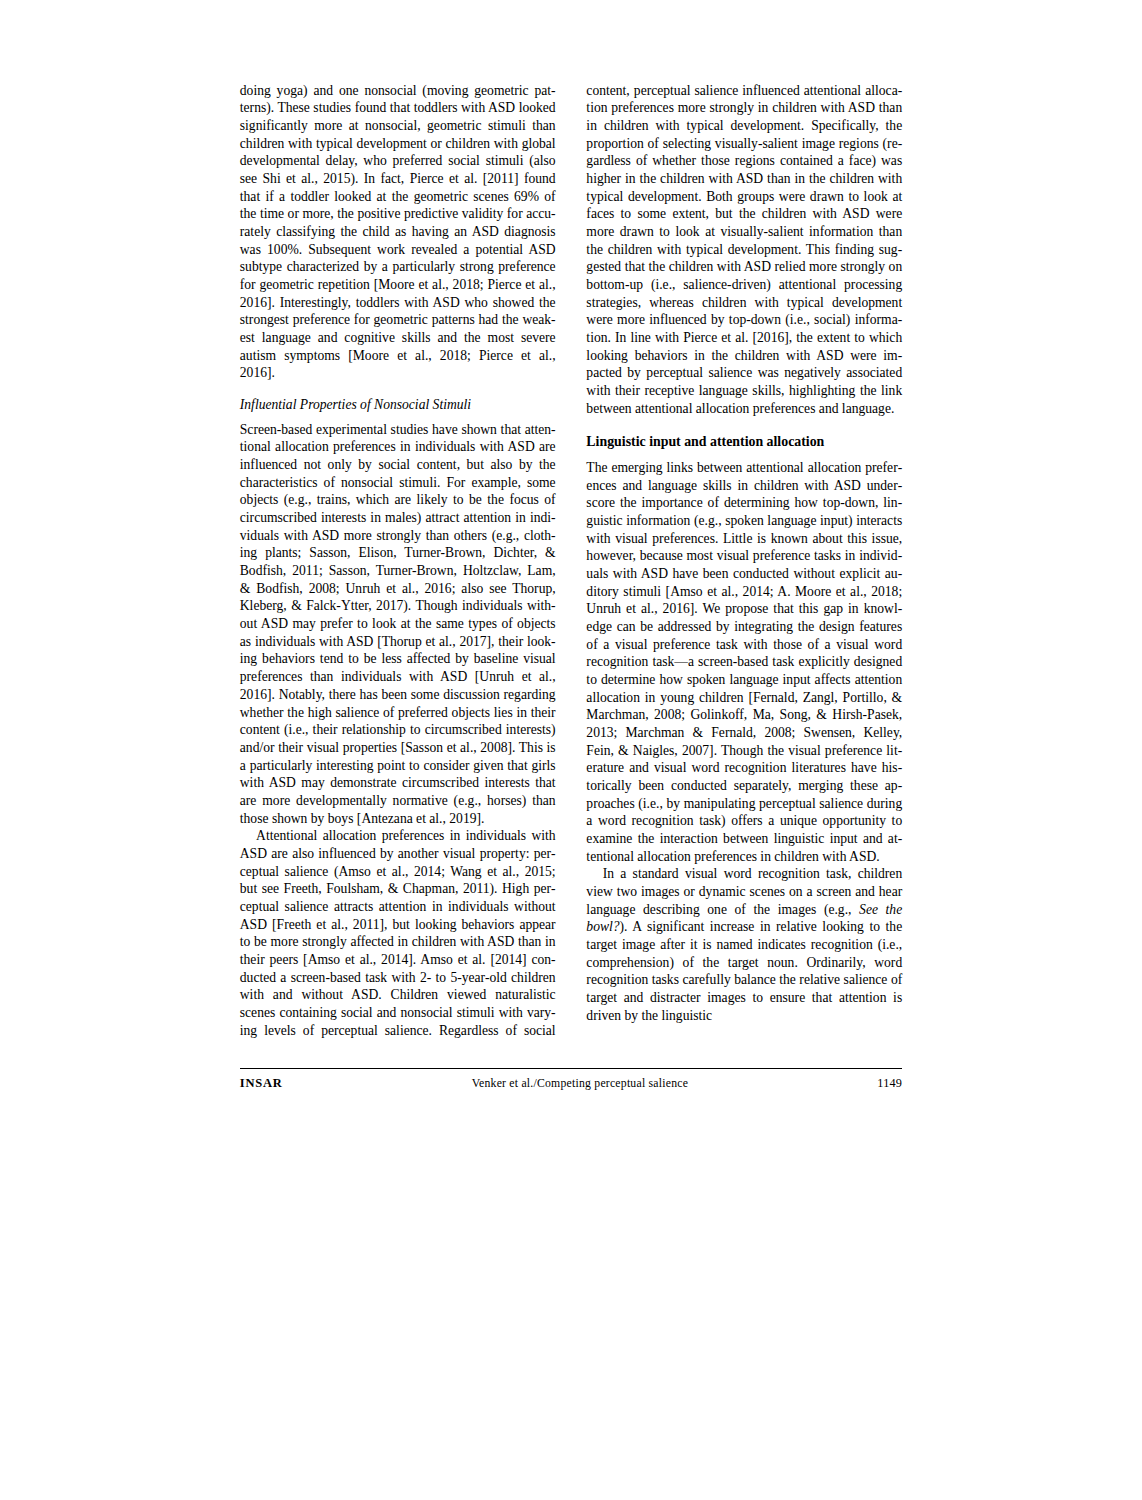doing yoga) and one nonsocial (moving geometric patterns). These studies found that toddlers with ASD looked significantly more at nonsocial, geometric stimuli than children with typical development or children with global developmental delay, who preferred social stimuli (also see Shi et al., 2015). In fact, Pierce et al. [2011] found that if a toddler looked at the geometric scenes 69% of the time or more, the positive predictive validity for accurately classifying the child as having an ASD diagnosis was 100%. Subsequent work revealed a potential ASD subtype characterized by a particularly strong preference for geometric repetition [Moore et al., 2018; Pierce et al., 2016]. Interestingly, toddlers with ASD who showed the strongest preference for geometric patterns had the weakest language and cognitive skills and the most severe autism symptoms [Moore et al., 2018; Pierce et al., 2016].
Influential Properties of Nonsocial Stimuli
Screen-based experimental studies have shown that attentional allocation preferences in individuals with ASD are influenced not only by social content, but also by the characteristics of nonsocial stimuli. For example, some objects (e.g., trains, which are likely to be the focus of circumscribed interests in males) attract attention in individuals with ASD more strongly than others (e.g., clothing plants; Sasson, Elison, Turner-Brown, Dichter, & Bodfish, 2011; Sasson, Turner-Brown, Holtzclaw, Lam, & Bodfish, 2008; Unruh et al., 2016; also see Thorup, Kleberg, & Falck-Ytter, 2017). Though individuals without ASD may prefer to look at the same types of objects as individuals with ASD [Thorup et al., 2017], their looking behaviors tend to be less affected by baseline visual preferences than individuals with ASD [Unruh et al., 2016]. Notably, there has been some discussion regarding whether the high salience of preferred objects lies in their content (i.e., their relationship to circumscribed interests) and/or their visual properties [Sasson et al., 2008]. This is a particularly interesting point to consider given that girls with ASD may demonstrate circumscribed interests that are more developmentally normative (e.g., horses) than those shown by boys [Antezana et al., 2019].
Attentional allocation preferences in individuals with ASD are also influenced by another visual property: perceptual salience (Amso et al., 2014; Wang et al., 2015; but see Freeth, Foulsham, & Chapman, 2011). High perceptual salience attracts attention in individuals without ASD [Freeth et al., 2011], but looking behaviors appear to be more strongly affected in children with ASD than in their peers [Amso et al., 2014]. Amso et al. [2014] conducted a screen-based task with 2- to 5-year-old children with and without ASD. Children viewed naturalistic scenes containing social and nonsocial stimuli with varying levels of perceptual salience. Regardless of social content, perceptual salience influenced attentional allocation preferences more strongly in children with ASD than in children with typical development. Specifically, the proportion of selecting visually-salient image regions (regardless of whether those regions contained a face) was higher in the children with ASD than in the children with typical development. Both groups were drawn to look at faces to some extent, but the children with ASD were more drawn to look at visually-salient information than the children with typical development. This finding suggested that the children with ASD relied more strongly on bottom-up (i.e., salience-driven) attentional processing strategies, whereas children with typical development were more influenced by top-down (i.e., social) information. In line with Pierce et al. [2016], the extent to which looking behaviors in the children with ASD were impacted by perceptual salience was negatively associated with their receptive language skills, highlighting the link between attentional allocation preferences and language.
Linguistic input and attention allocation
The emerging links between attentional allocation preferences and language skills in children with ASD underscore the importance of determining how top-down, linguistic information (e.g., spoken language input) interacts with visual preferences. Little is known about this issue, however, because most visual preference tasks in individuals with ASD have been conducted without explicit auditory stimuli [Amso et al., 2014; A. Moore et al., 2018; Unruh et al., 2016]. We propose that this gap in knowledge can be addressed by integrating the design features of a visual preference task with those of a visual word recognition task—a screen-based task explicitly designed to determine how spoken language input affects attention allocation in young children [Fernald, Zangl, Portillo, & Marchman, 2008; Golinkoff, Ma, Song, & Hirsh-Pasek, 2013; Marchman & Fernald, 2008; Swensen, Kelley, Fein, & Naigles, 2007]. Though the visual preference literature and visual word recognition literatures have historically been conducted separately, merging these approaches (i.e., by manipulating perceptual salience during a word recognition task) offers a unique opportunity to examine the interaction between linguistic input and attentional allocation preferences in children with ASD.
In a standard visual word recognition task, children view two images or dynamic scenes on a screen and hear language describing one of the images (e.g., See the bowl?). A significant increase in relative looking to the target image after it is named indicates recognition (i.e., comprehension) of the target noun. Ordinarily, word recognition tasks carefully balance the relative salience of target and distracter images to ensure that attention is driven by the linguistic
INSAR
Venker et al./Competing perceptual salience
1149